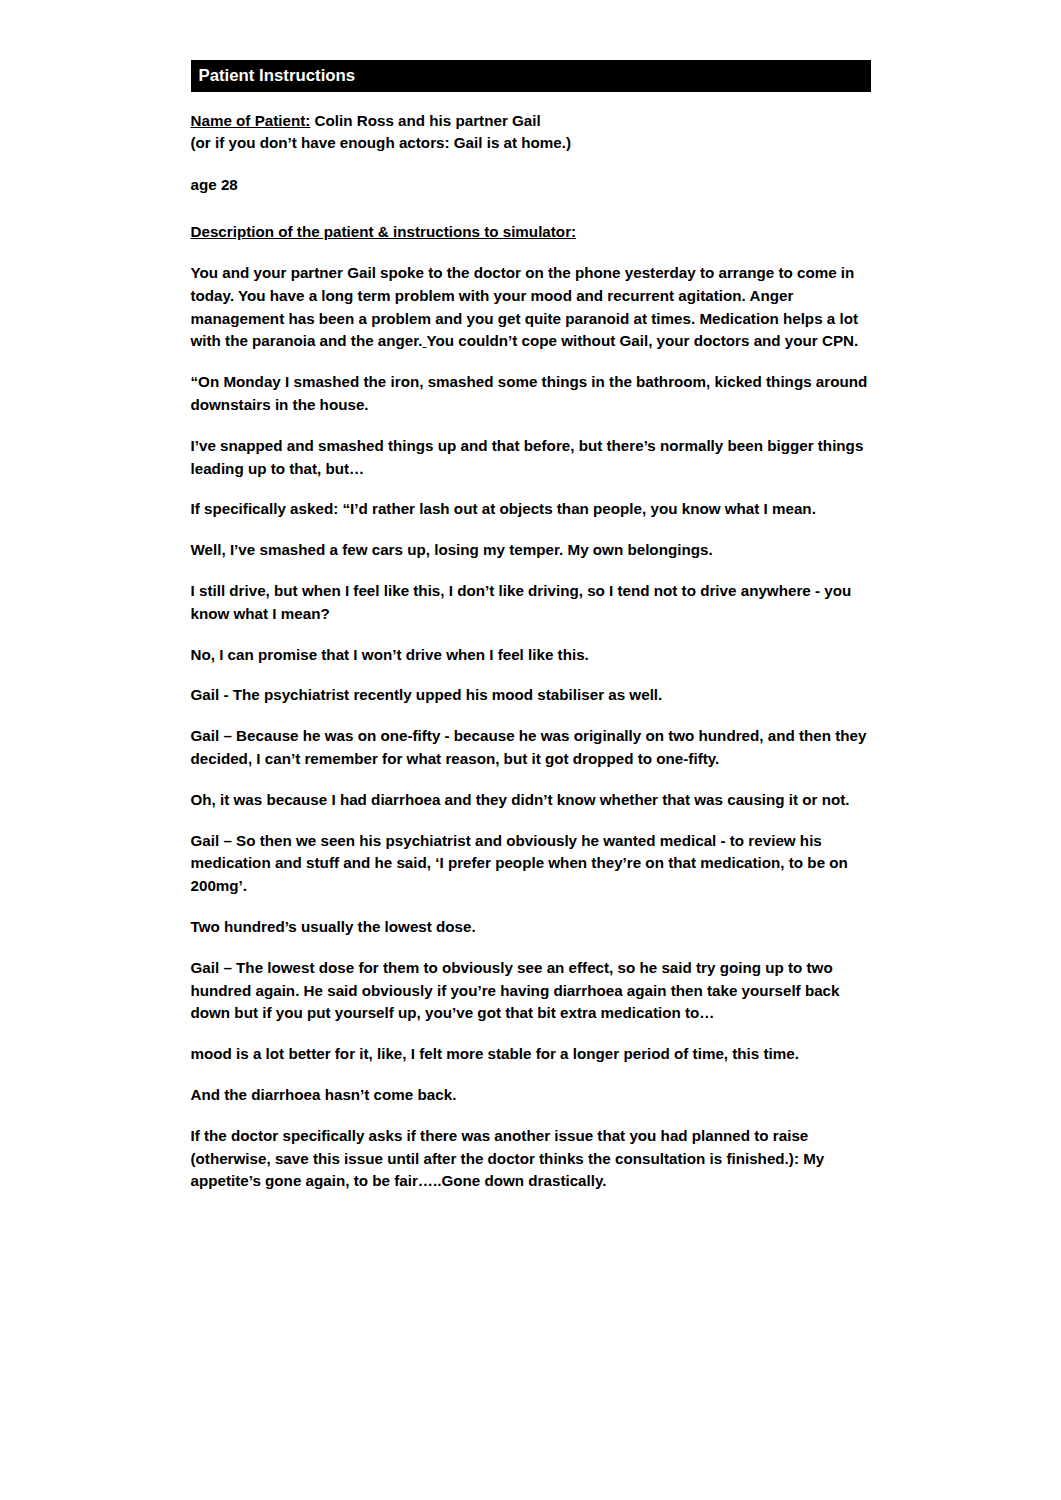Patient Instructions
Name of Patient: Colin Ross and his partner Gail
(or if you don’t have enough actors: Gail is at home.)
age 28
Description of the patient & instructions to simulator:
You and your partner Gail spoke to the doctor on the phone yesterday to arrange to come in today. You have a long term problem with your mood and recurrent agitation. Anger management has been a problem and you get quite paranoid at times. Medication helps a lot with the paranoia and the anger. You couldn’t cope without Gail, your doctors and your CPN.
“On Monday I smashed the iron, smashed some things in the bathroom, kicked things around downstairs in the house.
I’ve snapped and smashed things up and that before, but there’s normally been bigger things leading up to that, but…
If specifically asked: “I’d rather lash out at objects than people, you know what I mean.
Well, I’ve smashed a few cars up, losing my temper. My own belongings.
I still drive, but when I feel like this, I don’t like driving, so I tend not to drive anywhere - you know what I mean?
No, I can promise that I won’t drive when I feel like this.
Gail - The psychiatrist recently upped his mood stabiliser as well.
Gail – Because he was on one-fifty - because he was originally on two hundred, and then they decided, I can’t remember for what reason, but it got dropped to one-fifty.
Oh, it was because I had diarrhoea and they didn’t know whether that was causing it or not.
Gail – So then we seen his psychiatrist and obviously he wanted medical - to review his medication and stuff and he said, ‘I prefer people when they’re on that medication, to be on 200mg’.
Two hundred’s usually the lowest dose.
Gail – The lowest dose for them to obviously see an effect, so he said try going up to two hundred again. He said obviously if you’re having diarrhoea again then take yourself back down but if you put yourself up, you’ve got that bit extra medication to…
mood is a lot better for it, like, I felt more stable for a longer period of time, this time.
And the diarrhoea hasn’t come back.
If the doctor specifically asks if there was another issue that you had planned to raise (otherwise, save this issue until after the doctor thinks the consultation is finished.): My appetite’s gone again, to be fair…..Gone down drastically.